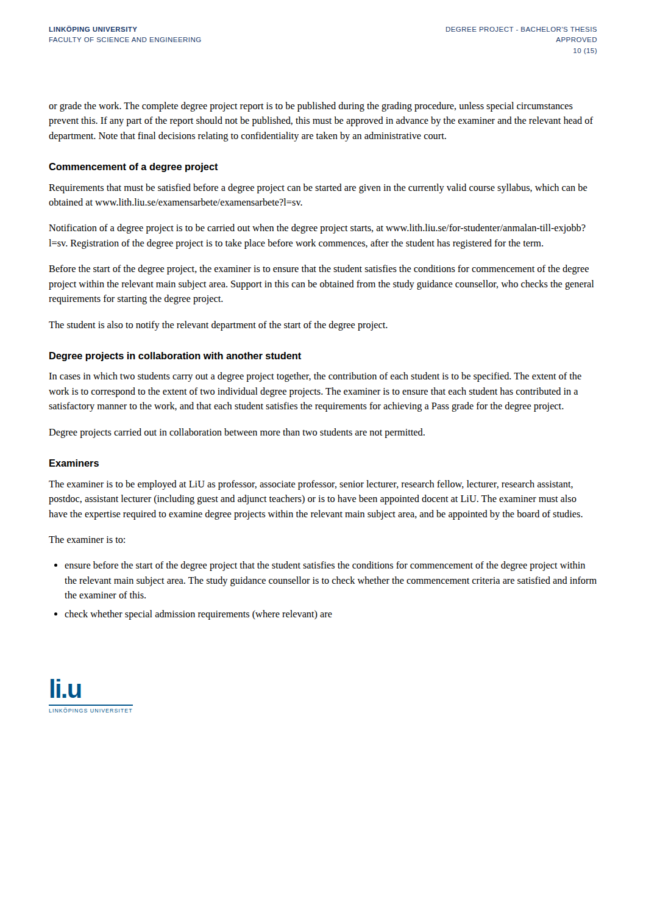LINKÖPING UNIVERSITY
FACULTY OF SCIENCE AND ENGINEERING
DEGREE PROJECT - BACHELOR'S THESIS
APPROVED
10 (15)
or grade the work. The complete degree project report is to be published during the grading procedure, unless special circumstances prevent this. If any part of the report should not be published, this must be approved in advance by the examiner and the relevant head of department. Note that final decisions relating to confidentiality are taken by an administrative court.
Commencement of a degree project
Requirements that must be satisfied before a degree project can be started are given in the currently valid course syllabus, which can be obtained at www.lith.liu.se/examensarbete/examensarbete?l=sv.
Notification of a degree project is to be carried out when the degree project starts, at www.lith.liu.se/for-studenter/anmalan-till-exjobb?l=sv. Registration of the degree project is to take place before work commences, after the student has registered for the term.
Before the start of the degree project, the examiner is to ensure that the student satisfies the conditions for commencement of the degree project within the relevant main subject area. Support in this can be obtained from the study guidance counsellor, who checks the general requirements for starting the degree project.
The student is also to notify the relevant department of the start of the degree project.
Degree projects in collaboration with another student
In cases in which two students carry out a degree project together, the contribution of each student is to be specified. The extent of the work is to correspond to the extent of two individual degree projects. The examiner is to ensure that each student has contributed in a satisfactory manner to the work, and that each student satisfies the requirements for achieving a Pass grade for the degree project.
Degree projects carried out in collaboration between more than two students are not permitted.
Examiners
The examiner is to be employed at LiU as professor, associate professor, senior lecturer, research fellow, lecturer, research assistant, postdoc, assistant lecturer (including guest and adjunct teachers) or is to have been appointed docent at LiU. The examiner must also have the expertise required to examine degree projects within the relevant main subject area, and be appointed by the board of studies.
The examiner is to:
ensure before the start of the degree project that the student satisfies the conditions for commencement of the degree project within the relevant main subject area. The study guidance counsellor is to check whether the commencement criteria are satisfied and inform the examiner of this.
check whether special admission requirements (where relevant) are
li.u
LINKÖPINGS UNIVERSITET